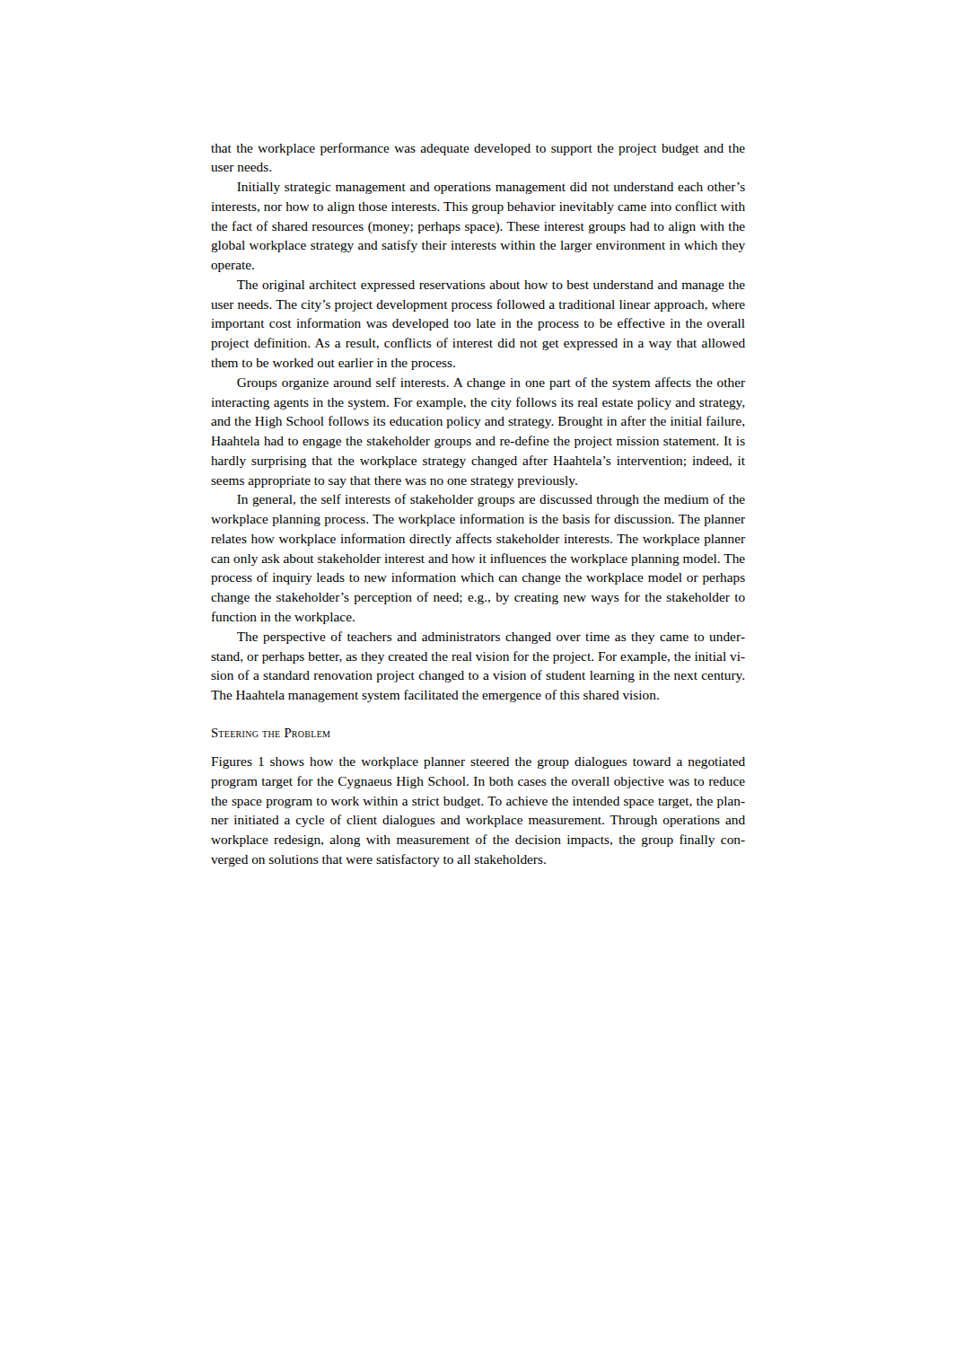that the workplace performance was adequate developed to support the project budget and the user needs.
Initially strategic management and operations management did not understand each other’s interests, nor how to align those interests. This group behavior inevitably came into conflict with the fact of shared resources (money; perhaps space). These interest groups had to align with the global workplace strategy and satisfy their interests within the larger environment in which they operate.
The original architect expressed reservations about how to best understand and manage the user needs. The city’s project development process followed a traditional linear approach, where important cost information was developed too late in the process to be effective in the overall project definition. As a result, conflicts of interest did not get expressed in a way that allowed them to be worked out earlier in the process.
Groups organize around self interests. A change in one part of the system affects the other interacting agents in the system. For example, the city follows its real estate policy and strategy, and the High School follows its education policy and strategy. Brought in after the initial failure, Haahtela had to engage the stakeholder groups and re-define the project mission statement. It is hardly surprising that the workplace strategy changed after Haahtela’s intervention; indeed, it seems appropriate to say that there was no one strategy previously.
In general, the self interests of stakeholder groups are discussed through the medium of the workplace planning process. The workplace information is the basis for discussion. The planner relates how workplace information directly affects stakeholder interests. The workplace planner can only ask about stakeholder interest and how it influences the workplace planning model. The process of inquiry leads to new information which can change the workplace model or perhaps change the stakeholder’s perception of need; e.g., by creating new ways for the stakeholder to function in the workplace.
The perspective of teachers and administrators changed over time as they came to understand, or perhaps better, as they created the real vision for the project. For example, the initial vision of a standard renovation project changed to a vision of student learning in the next century. The Haahtela management system facilitated the emergence of this shared vision.
Steering the Problem
Figures 1 shows how the workplace planner steered the group dialogues toward a negotiated program target for the Cygnaeus High School. In both cases the overall objective was to reduce the space program to work within a strict budget. To achieve the intended space target, the planner initiated a cycle of client dialogues and workplace measurement. Through operations and workplace redesign, along with measurement of the decision impacts, the group finally converged on solutions that were satisfactory to all stakeholders.